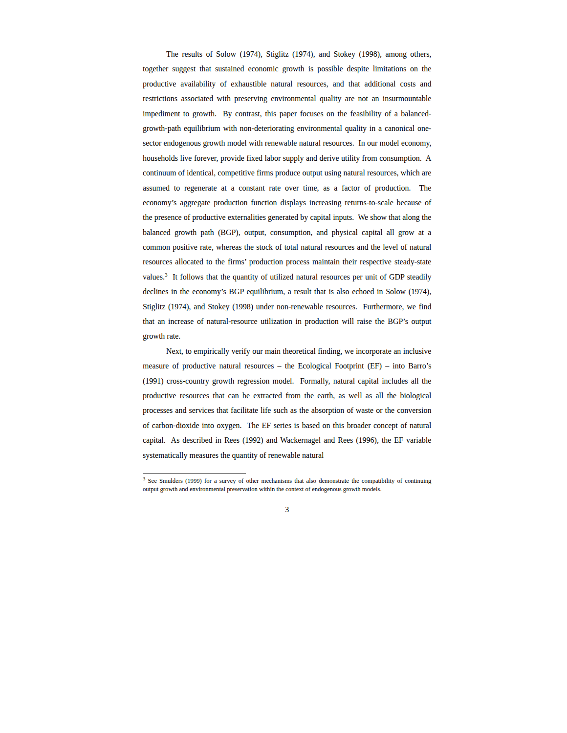The results of Solow (1974), Stiglitz (1974), and Stokey (1998), among others, together suggest that sustained economic growth is possible despite limitations on the productive availability of exhaustible natural resources, and that additional costs and restrictions associated with preserving environmental quality are not an insurmountable impediment to growth. By contrast, this paper focuses on the feasibility of a balanced-growth-path equilibrium with non-deteriorating environmental quality in a canonical one-sector endogenous growth model with renewable natural resources. In our model economy, households live forever, provide fixed labor supply and derive utility from consumption. A continuum of identical, competitive firms produce output using natural resources, which are assumed to regenerate at a constant rate over time, as a factor of production. The economy’s aggregate production function displays increasing returns-to-scale because of the presence of productive externalities generated by capital inputs. We show that along the balanced growth path (BGP), output, consumption, and physical capital all grow at a common positive rate, whereas the stock of total natural resources and the level of natural resources allocated to the firms’ production process maintain their respective steady-state values.3 It follows that the quantity of utilized natural resources per unit of GDP steadily declines in the economy’s BGP equilibrium, a result that is also echoed in Solow (1974), Stiglitz (1974), and Stokey (1998) under non-renewable resources. Furthermore, we find that an increase of natural-resource utilization in production will raise the BGP’s output growth rate.
Next, to empirically verify our main theoretical finding, we incorporate an inclusive measure of productive natural resources – the Ecological Footprint (EF) – into Barro’s (1991) cross-country growth regression model. Formally, natural capital includes all the productive resources that can be extracted from the earth, as well as all the biological processes and services that facilitate life such as the absorption of waste or the conversion of carbon-dioxide into oxygen. The EF series is based on this broader concept of natural capital. As described in Rees (1992) and Wackernagel and Rees (1996), the EF variable systematically measures the quantity of renewable natural
3 See Smulders (1999) for a survey of other mechanisms that also demonstrate the compatibility of continuing output growth and environmental preservation within the context of endogenous growth models.
3